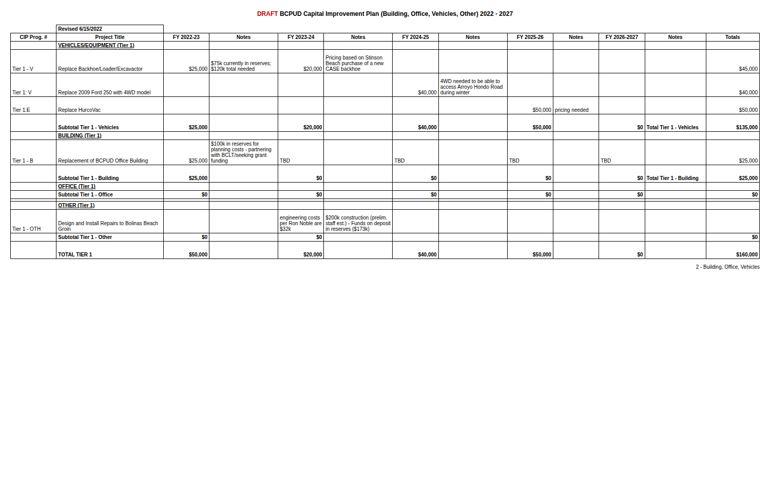DRAFT BCPUD Capital Improvement Plan (Building, Office, Vehicles, Other) 2022 - 2027
| | Revised 6/15/2022 | | | | | | | | | | | |
| CIP Prog. # | Project Title | FY 2022-23 | Notes | FY 2023-24 | Notes | FY 2024-25 | Notes | FY 2025-26 | Notes | FY 2026-2027 | Notes | Totals |
| | VEHICLES/EQUIPMENT (Tier 1) | | | | | | | | | | | |
| Tier 1 - V | Replace Backhoe/Loader/Excavactor | $25,000 | $75k currently in reserves; $120k total needed | $20,000 | Pricing based on Stinson Beach purchase of a new CASE backhoe | | | | | | | $45,000 |
| Tier 1: V | Replace 2009 Ford 250 with 4WD model | | | | | $40,000 | 4WD needed to be able to access Arroyo Hondo Road during winter | | | | | $40,000 |
| Tier 1:E | Replace HurcoVac | | | | | | | $50,000 | pricing needed | | | $50,000 |
| | Subtotal Tier 1 - Vehicles | $25,000 | | $20,000 | | $40,000 | | $50,000 | | $0 | Total Tier 1 - Vehicles | $135,000 |
| | BUILDING (Tier 1) | | | | | | | | | | | |
| Tier 1 - B | Replacement of BCPUD Office Building | $25,000 | $100k in reserves for planning costs - partnering with BCLT/seeking grant funding | TBD | | TBD | | TBD | | TBD | | $25,000 |
| | Subtotal Tier 1 - Building | $25,000 | | $0 | | $0 | | $0 | | $0 | Total Tier 1 - Building | $25,000 |
| | OFFICE (Tier 1) | | | | | | | | | | | |
| | Subtotal Tier 1 - Office | $0 | | $0 | | $0 | | $0 | | $0 | | $0 |
| | OTHER (Tier 1) | | | | | | | | | | | |
| Tier 1 - OTH | Design and Install Repairs to Bolinas Beach Groin | | | engineering costs per Ron Noble are $32k | $200k construction (prelim. staff est.) - Funds on deposit in reserves ($173k) | | | | | | | |
| | Subtotal Tier 1 - Other | $0 | | $0 | | | | | | | | $0 |
| | TOTAL TIER 1 | $50,000 | | $20,000 | | $40,000 | | $50,000 | | $0 | | $160,000 |
2 - Building, Office, Vehicles